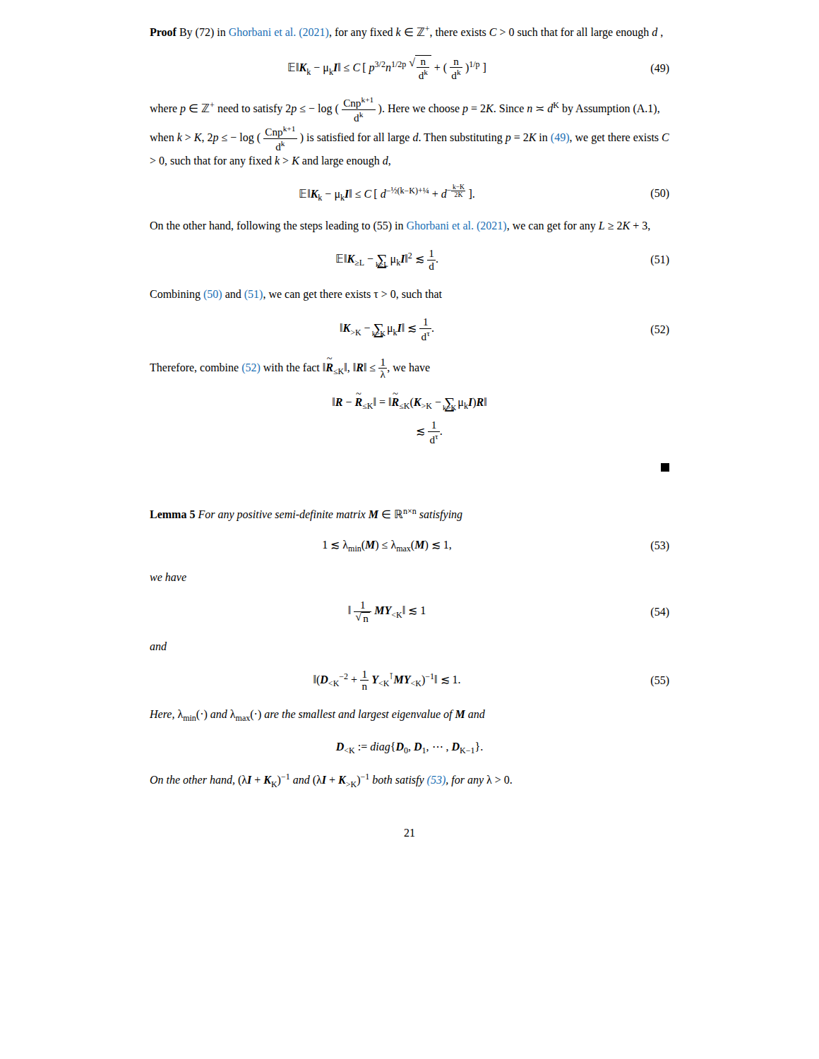Proof By (72) in Ghorbani et al. (2021), for any fixed k ∈ ℤ+, there exists C > 0 such that for all large enough d ,
𝔼‖Kk − μkI‖ ≤ C [ p3/2n1/2p ndk + ( ndk )1/p ]
(49)
where p ∈ ℤ+ need to satisfy 2p ≤ − log ( Cnpk+1 dk ). Here we choose p = 2K. Since n ≍ dK by Assumption (A.1), when k > K, 2p ≤ − log ( Cnpk+1 dk ) is satisfied for all large d. Then substituting p = 2K in (49), we get there exists C > 0, such that for any fixed k > K and large enough d,
𝔼‖Kk − μkI‖ ≤ C [ d−½(k−K)+¼ + d−k−K 2K ].
(50)
On the other hand, following the steps leading to (55) in Ghorbani et al. (2021), we can get for any L ≥ 2K + 3,
𝔼‖K≥L − ∑k≥L μkI‖2 ≲ 1 d.
(51)
Combining (50) and (51), we can get there exists τ > 0, such that
‖K>K − ∑k>K μkI‖ ≲ 1 dτ.
(52)
Therefore, combine (52) with the fact ‖R≤K‖, ‖R‖ ≤ 1 λ, we have
‖R − R≤K‖ = ‖R≤K(K>K − ∑k>K μkI)R‖
≲ 1 dτ.
Lemma 5 For any positive semi-definite matrix M ∈ ℝn×n satisfying
1 ≲ λmin(M) ≤ λmax(M) ≲ 1,
(53)
we have
‖ 1 n MY<K‖ ≲ 1
(54)
and
‖(D<K−2 + 1 n Y<K⊺MY<K)−1‖ ≲ 1.
(55)
Here, λmin(·) and λmax(·) are the smallest and largest eigenvalue of M and
D<K := diag{D0, D1, ⋯ , DK−1}.
On the other hand, (λI + KK)−1 and (λI + K>K)−1 both satisfy (53), for any λ > 0.
21